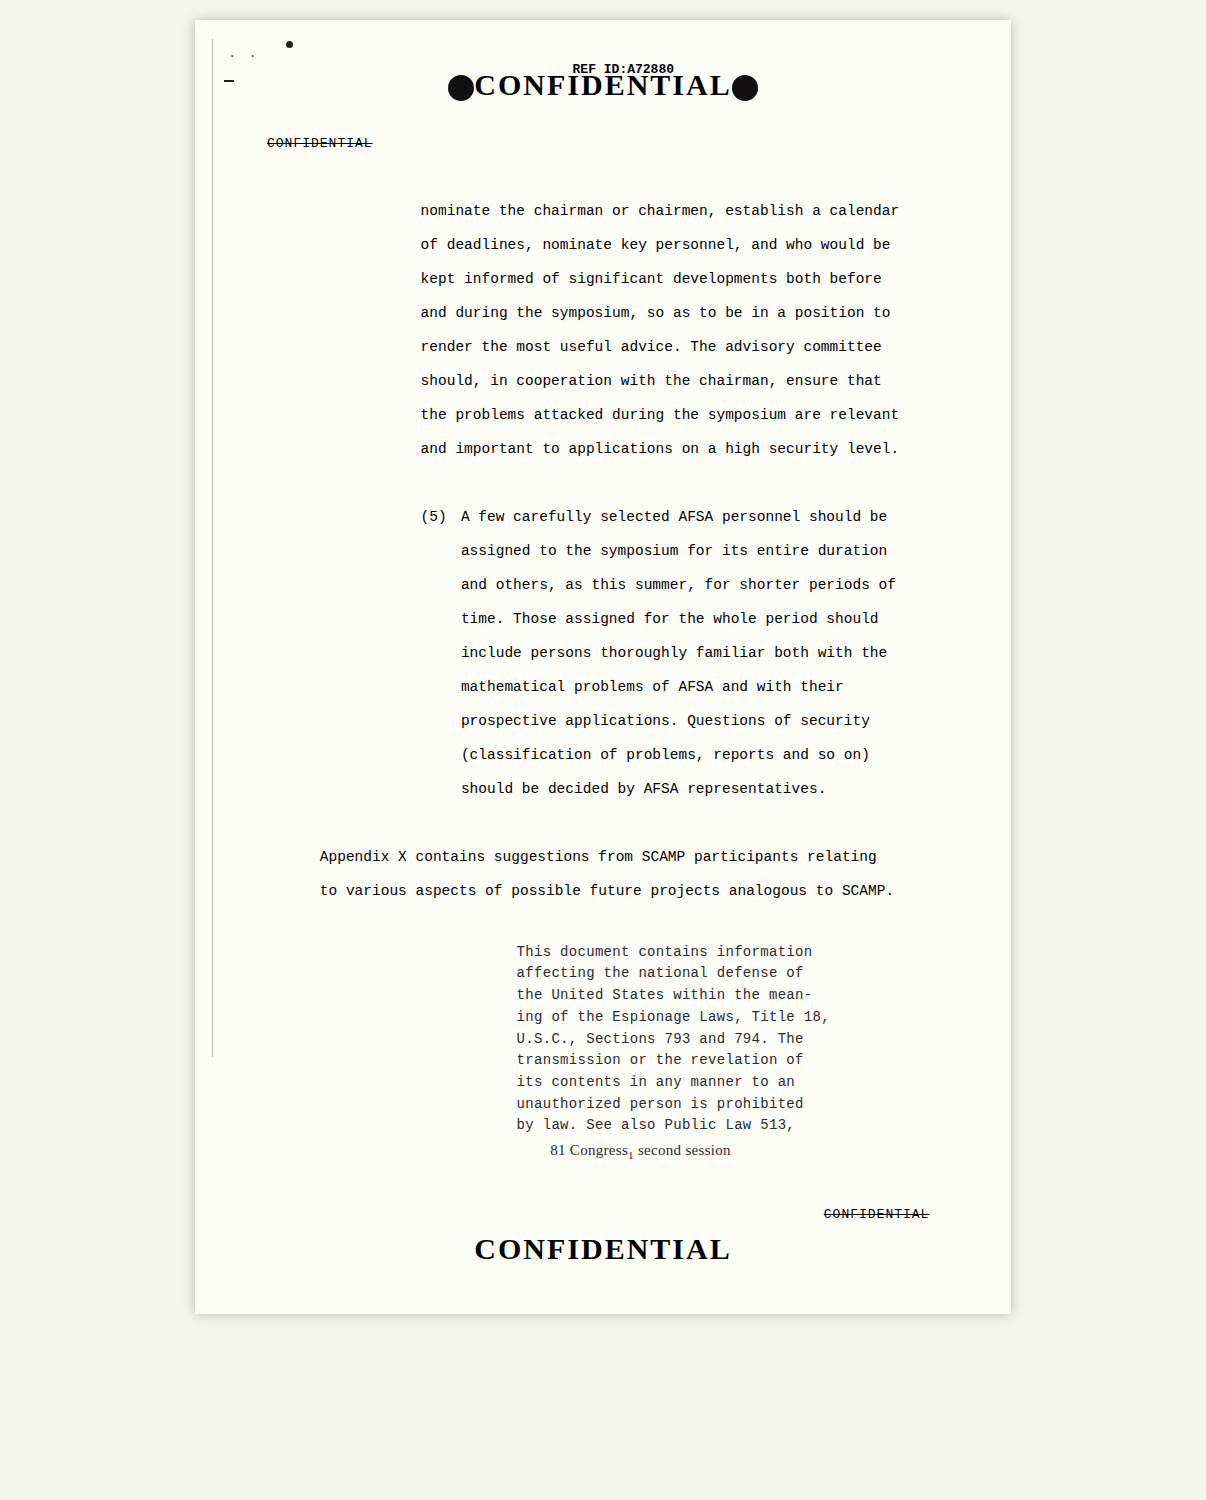. .
REF ID:A72880 CONFIDENTIAL
CONFIDENTIAL
nominate the chairman or chairmen, establish a calendar of deadlines, nominate key personnel, and who would be kept informed of significant developments both before and during the symposium, so as to be in a position to render the most useful advice. The advisory committee should, in cooperation with the chairman, ensure that the problems attacked during the symposium are relevant and important to applications on a high security level.
(5) A few carefully selected AFSA personnel should be assigned to the symposium for its entire duration and others, as this summer, for shorter periods of time. Those assigned for the whole period should include persons thoroughly familiar both with the mathematical problems of AFSA and with their prospective applications. Questions of security (classification of problems, reports and so on) should be decided by AFSA representatives.
Appendix X contains suggestions from SCAMP participants relating to various aspects of possible future projects analogous to SCAMP.
This document contains information
affecting the national defense of
the United States within the mean-
ing of the Espionage Laws, Title 18,
U.S.C., Sections 793 and 794. The
transmission or the revelation of
its contents in any manner to an
unauthorized person is prohibited
by law. See also Public Law 513,
81 Congress1 second session
CONFIDENTIAL
CONFIDENTIAL